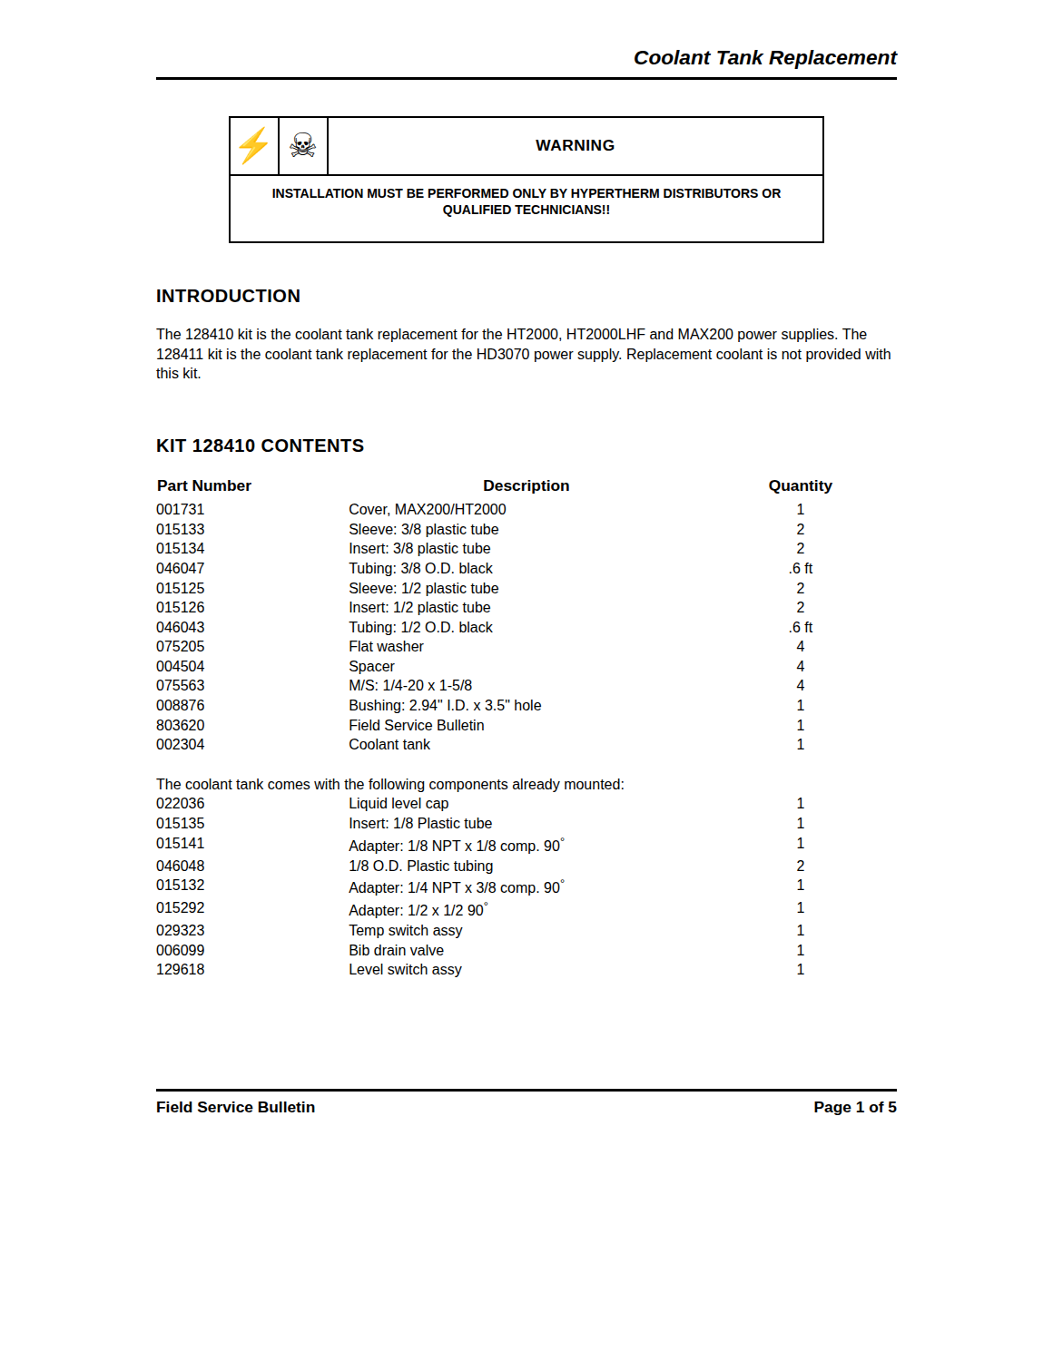Coolant Tank Replacement
⚡
☠
WARNING
INSTALLATION MUST BE PERFORMED ONLY BY HYPERTHERM DISTRIBUTORS OR QUALIFIED TECHNICIANS!!
INTRODUCTION
The 128410 kit is the coolant tank replacement for the HT2000, HT2000LHF and MAX200 power supplies. The 128411 kit is the coolant tank replacement for the HD3070 power supply. Replacement coolant is not provided with this kit.
KIT 128410 CONTENTS
| Part Number | Description | Quantity |
| --- | --- | --- |
| 001731 | Cover, MAX200/HT2000 | 1 |
| 015133 | Sleeve: 3/8 plastic tube | 2 |
| 015134 | Insert: 3/8 plastic tube | 2 |
| 046047 | Tubing: 3/8 O.D. black | .6 ft |
| 015125 | Sleeve: 1/2 plastic tube | 2 |
| 015126 | Insert: 1/2 plastic tube | 2 |
| 046043 | Tubing: 1/2 O.D. black | .6 ft |
| 075205 | Flat washer | 4 |
| 004504 | Spacer | 4 |
| 075563 | M/S: 1/4-20 x 1-5/8 | 4 |
| 008876 | Bushing: 2.94" I.D. x 3.5" hole | 1 |
| 803620 | Field Service Bulletin | 1 |
| 002304 | Coolant tank | 1 |
| The coolant tank comes with the following components already mounted: |
| 022036 | Liquid level cap | 1 |
| 015135 | Insert: 1/8 Plastic tube | 1 |
| 015141 | Adapter: 1/8 NPT x 1/8 comp. 90 ° | 1 |
| 046048 | 1/8 O.D. Plastic tubing | 2 |
| 015132 | Adapter: 1/4 NPT x 3/8 comp. 90 ° | 1 |
| 015292 | Adapter: 1/2 x 1/2 90 ° | 1 |
| 029323 | Temp switch assy | 1 |
| 006099 | Bib drain valve | 1 |
| 129618 | Level switch assy | 1 |
Field Service Bulletin Page 1 of 5